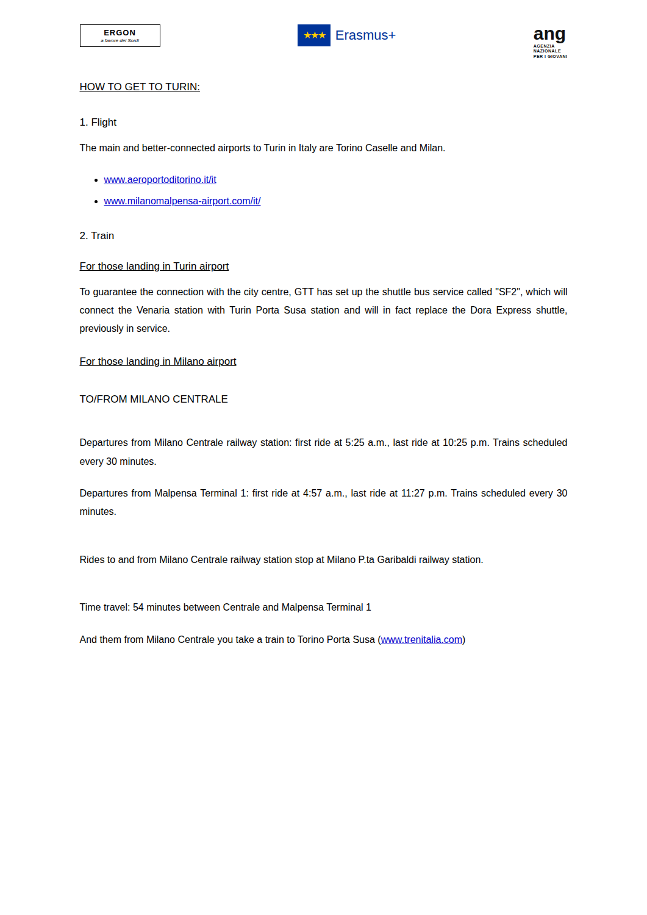ERGON a favore dei Sordi
★★★
Erasmus+
ang
Agenzia
Nazionale
per i Giovani
HOW TO GET TO TURIN:
1. Flight
The main and better-connected airports to Turin in Italy are Torino Caselle and Milan.
www.aeroportoditorino.it/it
www.milanomalpensa-airport.com/it/
2. Train
For those landing in Turin airport
To guarantee the connection with the city centre, GTT has set up the shuttle bus service called "SF2", which will connect the Venaria station with Turin Porta Susa station and will in fact replace the Dora Express shuttle, previously in service.
For those landing in Milano airport
TO/FROM MILANO CENTRALE
Departures from Milano Centrale railway station: first ride at 5:25 a.m., last ride at 10:25 p.m. Trains scheduled every 30 minutes.
Departures from Malpensa Terminal 1: first ride at 4:57 a.m., last ride at 11:27 p.m. Trains scheduled every 30 minutes.
Rides to and from Milano Centrale railway station stop at Milano P.ta Garibaldi railway station.
Time travel: 54 minutes between Centrale and Malpensa Terminal 1
And them from Milano Centrale you take a train to Torino Porta Susa (www.trenitalia.com)